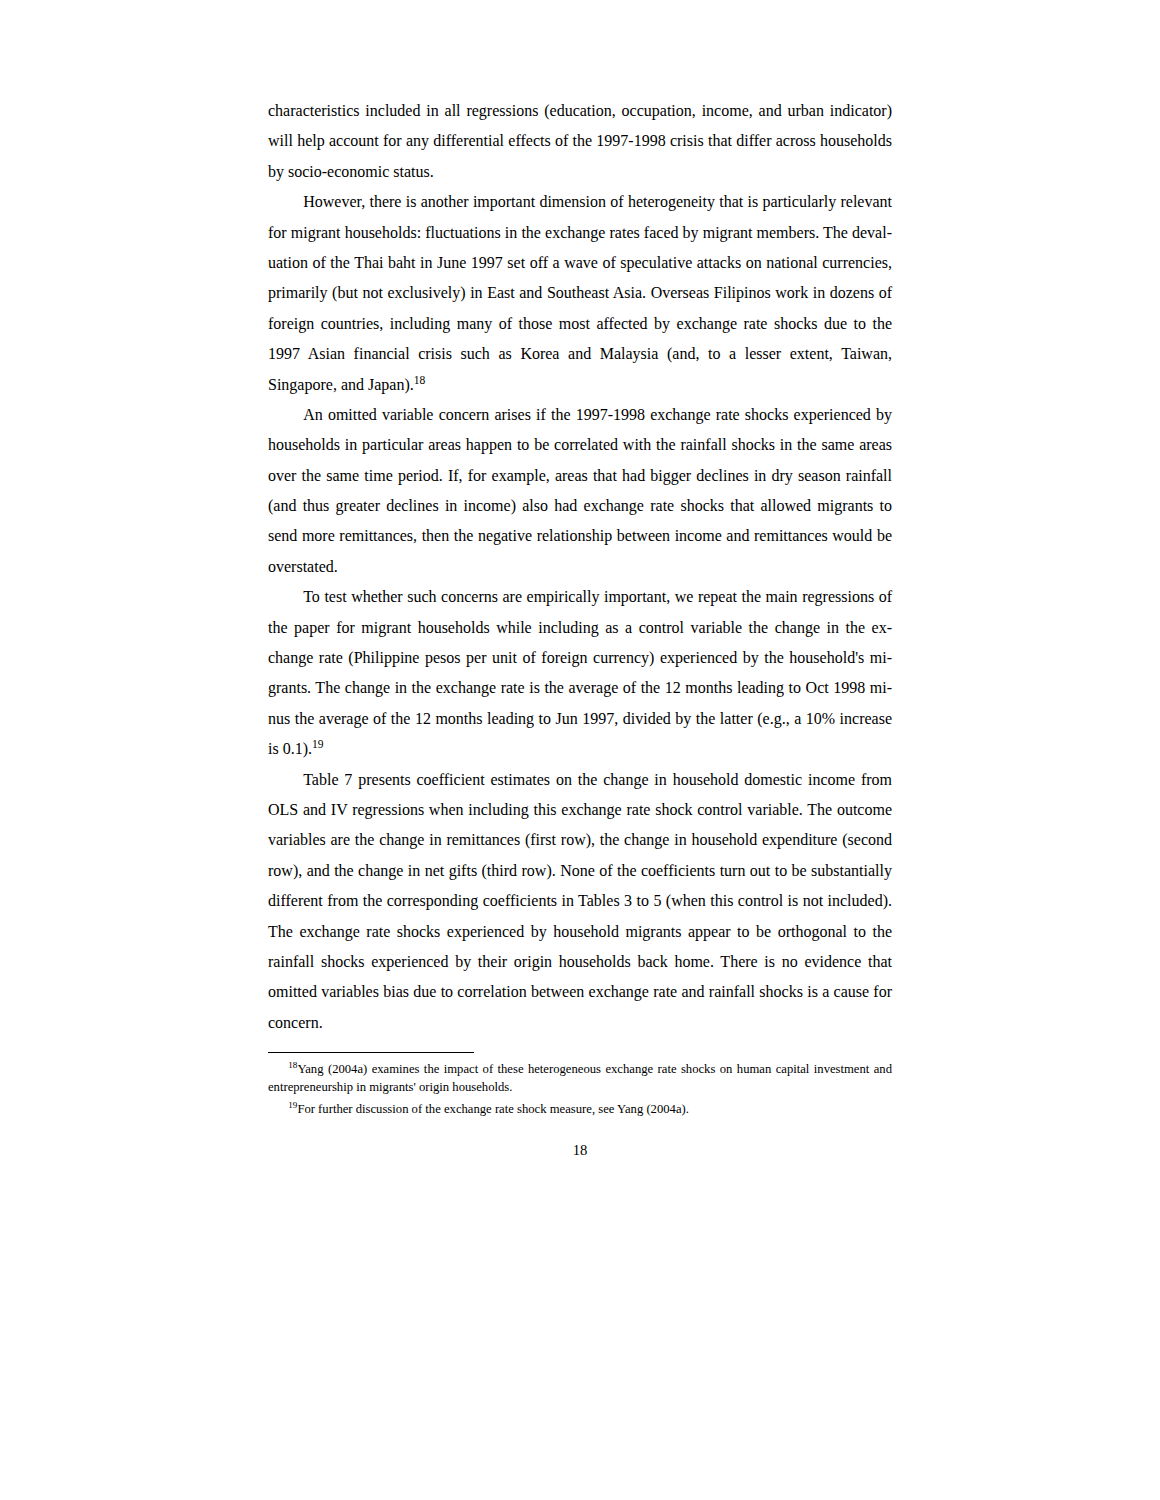characteristics included in all regressions (education, occupation, income, and urban indicator) will help account for any differential effects of the 1997-1998 crisis that differ across households by socio-economic status.
However, there is another important dimension of heterogeneity that is particularly relevant for migrant households: fluctuations in the exchange rates faced by migrant members. The devaluation of the Thai baht in June 1997 set off a wave of speculative attacks on national currencies, primarily (but not exclusively) in East and Southeast Asia. Overseas Filipinos work in dozens of foreign countries, including many of those most affected by exchange rate shocks due to the 1997 Asian financial crisis such as Korea and Malaysia (and, to a lesser extent, Taiwan, Singapore, and Japan).18
An omitted variable concern arises if the 1997-1998 exchange rate shocks experienced by households in particular areas happen to be correlated with the rainfall shocks in the same areas over the same time period. If, for example, areas that had bigger declines in dry season rainfall (and thus greater declines in income) also had exchange rate shocks that allowed migrants to send more remittances, then the negative relationship between income and remittances would be overstated.
To test whether such concerns are empirically important, we repeat the main regressions of the paper for migrant households while including as a control variable the change in the exchange rate (Philippine pesos per unit of foreign currency) experienced by the household's migrants. The change in the exchange rate is the average of the 12 months leading to Oct 1998 minus the average of the 12 months leading to Jun 1997, divided by the latter (e.g., a 10% increase is 0.1).19
Table 7 presents coefficient estimates on the change in household domestic income from OLS and IV regressions when including this exchange rate shock control variable. The outcome variables are the change in remittances (first row), the change in household expenditure (second row), and the change in net gifts (third row). None of the coefficients turn out to be substantially different from the corresponding coefficients in Tables 3 to 5 (when this control is not included). The exchange rate shocks experienced by household migrants appear to be orthogonal to the rainfall shocks experienced by their origin households back home. There is no evidence that omitted variables bias due to correlation between exchange rate and rainfall shocks is a cause for concern.
18Yang (2004a) examines the impact of these heterogeneous exchange rate shocks on human capital investment and entrepreneurship in migrants' origin households.
19For further discussion of the exchange rate shock measure, see Yang (2004a).
18